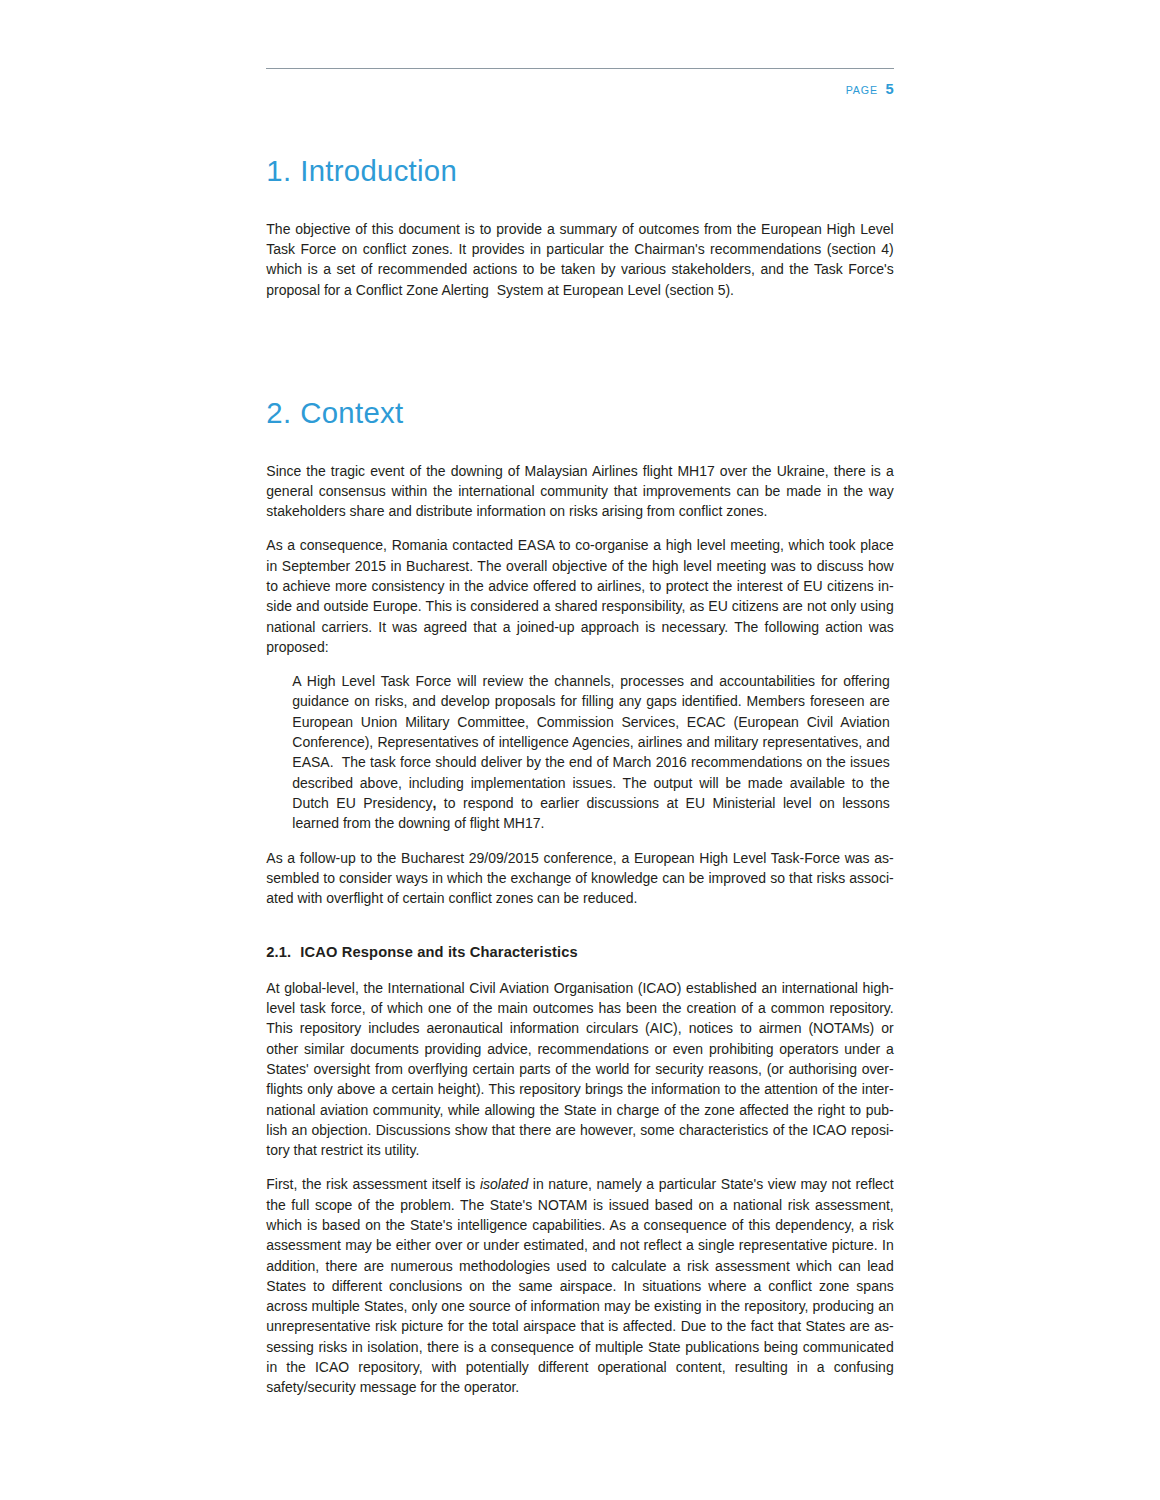PAGE 5
1. Introduction
The objective of this document is to provide a summary of outcomes from the European High Level Task Force on conflict zones. It provides in particular the Chairman's recommendations (section 4) which is a set of recommended actions to be taken by various stakeholders, and the Task Force's proposal for a Conflict Zone Alerting System at European Level (section 5).
2. Context
Since the tragic event of the downing of Malaysian Airlines flight MH17 over the Ukraine, there is a general consensus within the international community that improvements can be made in the way stakeholders share and distribute information on risks arising from conflict zones.
As a consequence, Romania contacted EASA to co-organise a high level meeting, which took place in September 2015 in Bucharest. The overall objective of the high level meeting was to discuss how to achieve more consistency in the advice offered to airlines, to protect the interest of EU citizens inside and outside Europe. This is considered a shared responsibility, as EU citizens are not only using national carriers. It was agreed that a joined-up approach is necessary. The following action was proposed:
A High Level Task Force will review the channels, processes and accountabilities for offering guidance on risks, and develop proposals for filling any gaps identified. Members foreseen are European Union Military Committee, Commission Services, ECAC (European Civil Aviation Conference), Representatives of intelligence Agencies, airlines and military representatives, and EASA. The task force should deliver by the end of March 2016 recommendations on the issues described above, including implementation issues. The output will be made available to the Dutch EU Presidency, to respond to earlier discussions at EU Ministerial level on lessons learned from the downing of flight MH17.
As a follow-up to the Bucharest 29/09/2015 conference, a European High Level Task-Force was assembled to consider ways in which the exchange of knowledge can be improved so that risks associated with overflight of certain conflict zones can be reduced.
2.1. ICAO Response and its Characteristics
At global-level, the International Civil Aviation Organisation (ICAO) established an international high-level task force, of which one of the main outcomes has been the creation of a common repository. This repository includes aeronautical information circulars (AIC), notices to airmen (NOTAMs) or other similar documents providing advice, recommendations or even prohibiting operators under a States' oversight from overflying certain parts of the world for security reasons, (or authorising overflights only above a certain height). This repository brings the information to the attention of the international aviation community, while allowing the State in charge of the zone affected the right to publish an objection. Discussions show that there are however, some characteristics of the ICAO repository that restrict its utility.
First, the risk assessment itself is isolated in nature, namely a particular State's view may not reflect the full scope of the problem. The State's NOTAM is issued based on a national risk assessment, which is based on the State's intelligence capabilities. As a consequence of this dependency, a risk assessment may be either over or under estimated, and not reflect a single representative picture. In addition, there are numerous methodologies used to calculate a risk assessment which can lead States to different conclusions on the same airspace. In situations where a conflict zone spans across multiple States, only one source of information may be existing in the repository, producing an unrepresentative risk picture for the total airspace that is affected. Due to the fact that States are assessing risks in isolation, there is a consequence of multiple State publications being communicated in the ICAO repository, with potentially different operational content, resulting in a confusing safety/security message for the operator.